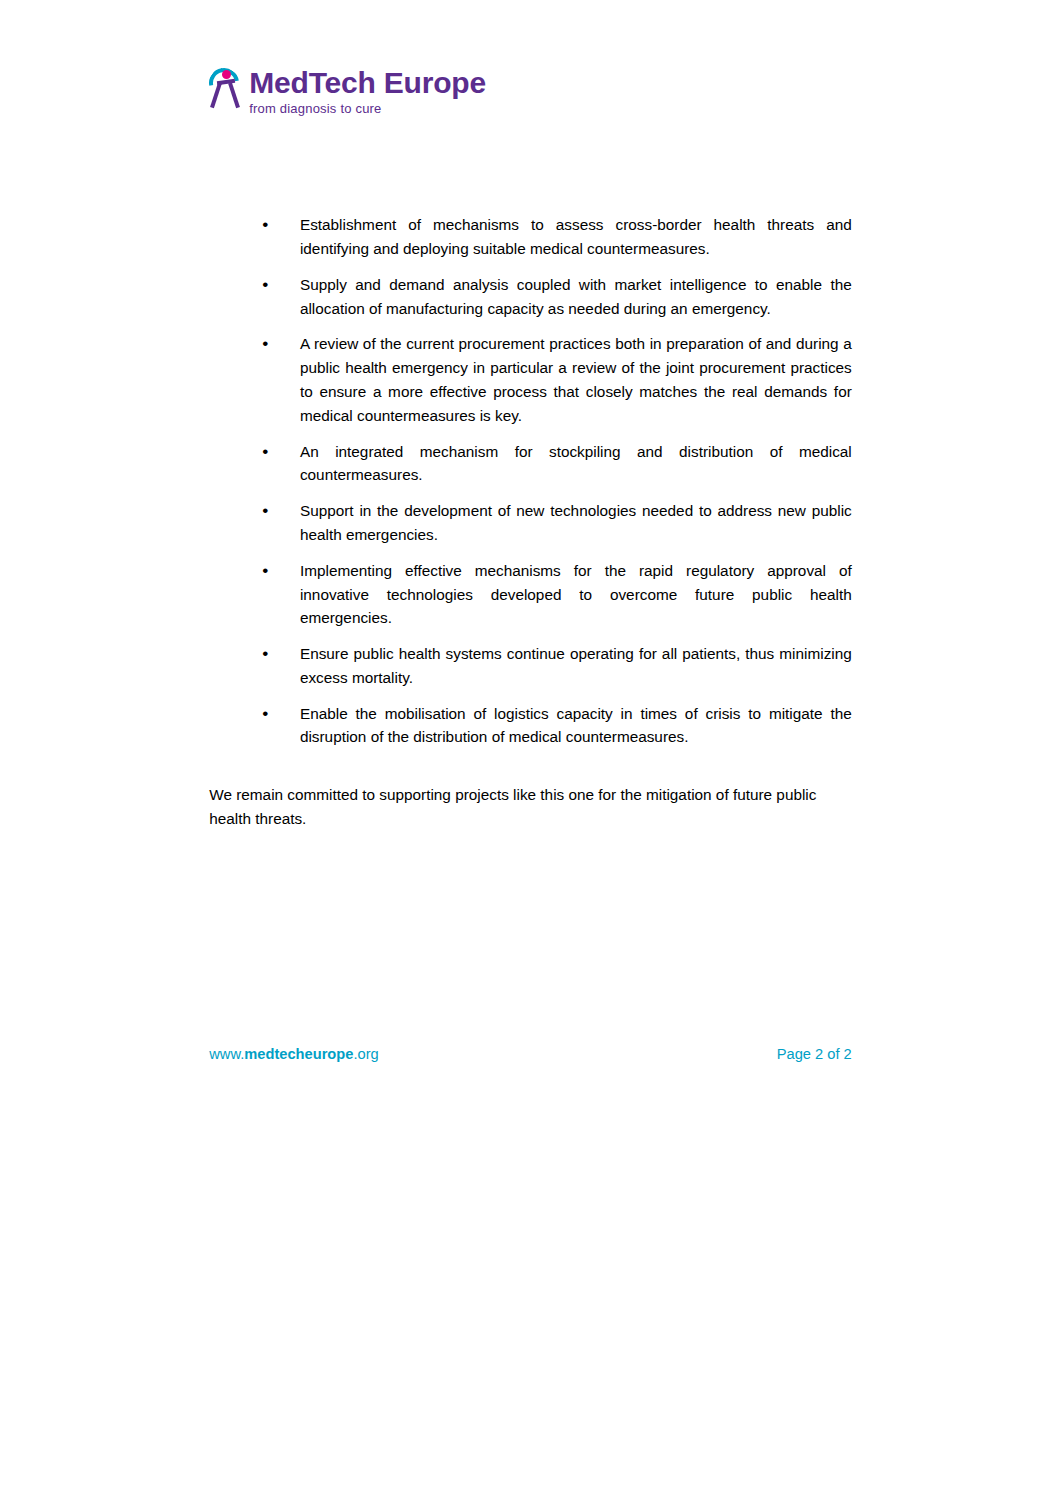MedTech Europe
from diagnosis to cure
Establishment of mechanisms to assess cross-border health threats and identifying and deploying suitable medical countermeasures.
Supply and demand analysis coupled with market intelligence to enable the allocation of manufacturing capacity as needed during an emergency.
A review of the current procurement practices both in preparation of and during a public health emergency in particular a review of the joint procurement practices to ensure a more effective process that closely matches the real demands for medical countermeasures is key.
An integrated mechanism for stockpiling and distribution of medical countermeasures.
Support in the development of new technologies needed to address new public health emergencies.
Implementing effective mechanisms for the rapid regulatory approval of innovative technologies developed to overcome future public health emergencies.
Ensure public health systems continue operating for all patients, thus minimizing excess mortality.
Enable the mobilisation of logistics capacity in times of crisis to mitigate the disruption of the distribution of medical countermeasures.
We remain committed to supporting projects like this one for the mitigation of future public health threats.
www.medtecheurope.org
Page 2 of 2